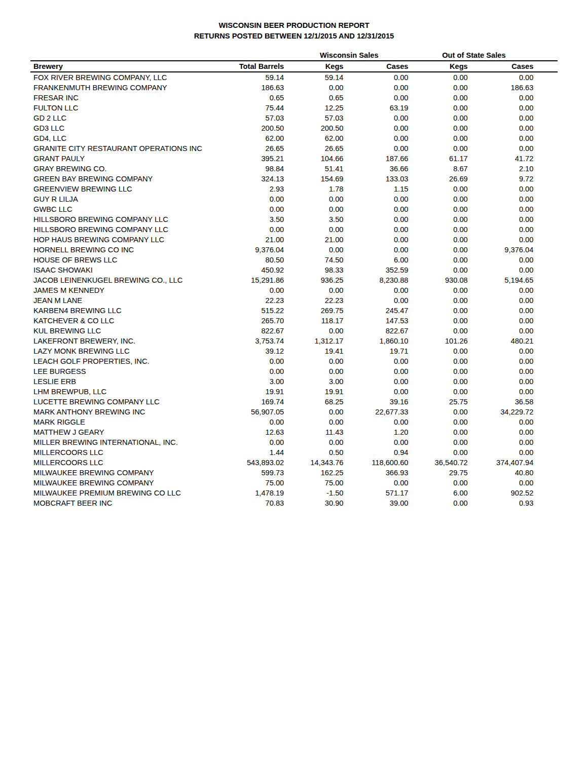WISCONSIN BEER PRODUCTION REPORT
RETURNS POSTED BETWEEN 12/1/2015 AND 12/31/2015
| | | Wisconsin Sales | Out of State Sales | |
| --- | --- | --- | --- | --- |
| Brewery | Total Barrels | Kegs | Cases | Kegs | Cases | |
| FOX RIVER BREWING COMPANY, LLC | 59.14 | 59.14 | 0.00 | 0.00 | 0.00 | |
| FRANKENMUTH BREWING COMPANY | 186.63 | 0.00 | 0.00 | 0.00 | 186.63 | |
| FRESAR INC | 0.65 | 0.65 | 0.00 | 0.00 | 0.00 | |
| FULTON LLC | 75.44 | 12.25 | 63.19 | 0.00 | 0.00 | |
| GD 2 LLC | 57.03 | 57.03 | 0.00 | 0.00 | 0.00 | |
| GD3 LLC | 200.50 | 200.50 | 0.00 | 0.00 | 0.00 | |
| GD4, LLC | 62.00 | 62.00 | 0.00 | 0.00 | 0.00 | |
| GRANITE CITY RESTAURANT OPERATIONS INC | 26.65 | 26.65 | 0.00 | 0.00 | 0.00 | |
| GRANT PAULY | 395.21 | 104.66 | 187.66 | 61.17 | 41.72 | |
| GRAY BREWING CO. | 98.84 | 51.41 | 36.66 | 8.67 | 2.10 | |
| GREEN BAY BREWING COMPANY | 324.13 | 154.69 | 133.03 | 26.69 | 9.72 | |
| GREENVIEW BREWING LLC | 2.93 | 1.78 | 1.15 | 0.00 | 0.00 | |
| GUY R LILJA | 0.00 | 0.00 | 0.00 | 0.00 | 0.00 | |
| GWBC LLC | 0.00 | 0.00 | 0.00 | 0.00 | 0.00 | |
| HILLSBORO BREWING COMPANY LLC | 3.50 | 3.50 | 0.00 | 0.00 | 0.00 | |
| HILLSBORO BREWING COMPANY LLC | 0.00 | 0.00 | 0.00 | 0.00 | 0.00 | |
| HOP HAUS BREWING COMPANY LLC | 21.00 | 21.00 | 0.00 | 0.00 | 0.00 | |
| HORNELL BREWING CO INC | 9,376.04 | 0.00 | 0.00 | 0.00 | 9,376.04 | |
| HOUSE OF BREWS LLC | 80.50 | 74.50 | 6.00 | 0.00 | 0.00 | |
| ISAAC SHOWAKI | 450.92 | 98.33 | 352.59 | 0.00 | 0.00 | |
| JACOB LEINENKUGEL BREWING CO., LLC | 15,291.86 | 936.25 | 8,230.88 | 930.08 | 5,194.65 | |
| JAMES M KENNEDY | 0.00 | 0.00 | 0.00 | 0.00 | 0.00 | |
| JEAN M LANE | 22.23 | 22.23 | 0.00 | 0.00 | 0.00 | |
| KARBEN4 BREWING LLC | 515.22 | 269.75 | 245.47 | 0.00 | 0.00 | |
| KATCHEVER & CO LLC | 265.70 | 118.17 | 147.53 | 0.00 | 0.00 | |
| KUL BREWING LLC | 822.67 | 0.00 | 822.67 | 0.00 | 0.00 | |
| LAKEFRONT BREWERY, INC. | 3,753.74 | 1,312.17 | 1,860.10 | 101.26 | 480.21 | |
| LAZY MONK BREWING LLC | 39.12 | 19.41 | 19.71 | 0.00 | 0.00 | |
| LEACH GOLF PROPERTIES, INC. | 0.00 | 0.00 | 0.00 | 0.00 | 0.00 | |
| LEE BURGESS | 0.00 | 0.00 | 0.00 | 0.00 | 0.00 | |
| LESLIE ERB | 3.00 | 3.00 | 0.00 | 0.00 | 0.00 | |
| LHM BREWPUB, LLC | 19.91 | 19.91 | 0.00 | 0.00 | 0.00 | |
| LUCETTE BREWING COMPANY LLC | 169.74 | 68.25 | 39.16 | 25.75 | 36.58 | |
| MARK ANTHONY BREWING INC | 56,907.05 | 0.00 | 22,677.33 | 0.00 | 34,229.72 | |
| MARK RIGGLE | 0.00 | 0.00 | 0.00 | 0.00 | 0.00 | |
| MATTHEW J GEARY | 12.63 | 11.43 | 1.20 | 0.00 | 0.00 | |
| MILLER BREWING INTERNATIONAL, INC. | 0.00 | 0.00 | 0.00 | 0.00 | 0.00 | |
| MILLERCOORS LLC | 1.44 | 0.50 | 0.94 | 0.00 | 0.00 | |
| MILLERCOORS LLC | 543,893.02 | 14,343.76 | 118,600.60 | 36,540.72 | 374,407.94 | |
| MILWAUKEE BREWING COMPANY | 599.73 | 162.25 | 366.93 | 29.75 | 40.80 | |
| MILWAUKEE BREWING COMPANY | 75.00 | 75.00 | 0.00 | 0.00 | 0.00 | |
| MILWAUKEE PREMIUM BREWING CO LLC | 1,478.19 | -1.50 | 571.17 | 6.00 | 902.52 | |
| MOBCRAFT BEER INC | 70.83 | 30.90 | 39.00 | 0.00 | 0.93 | |